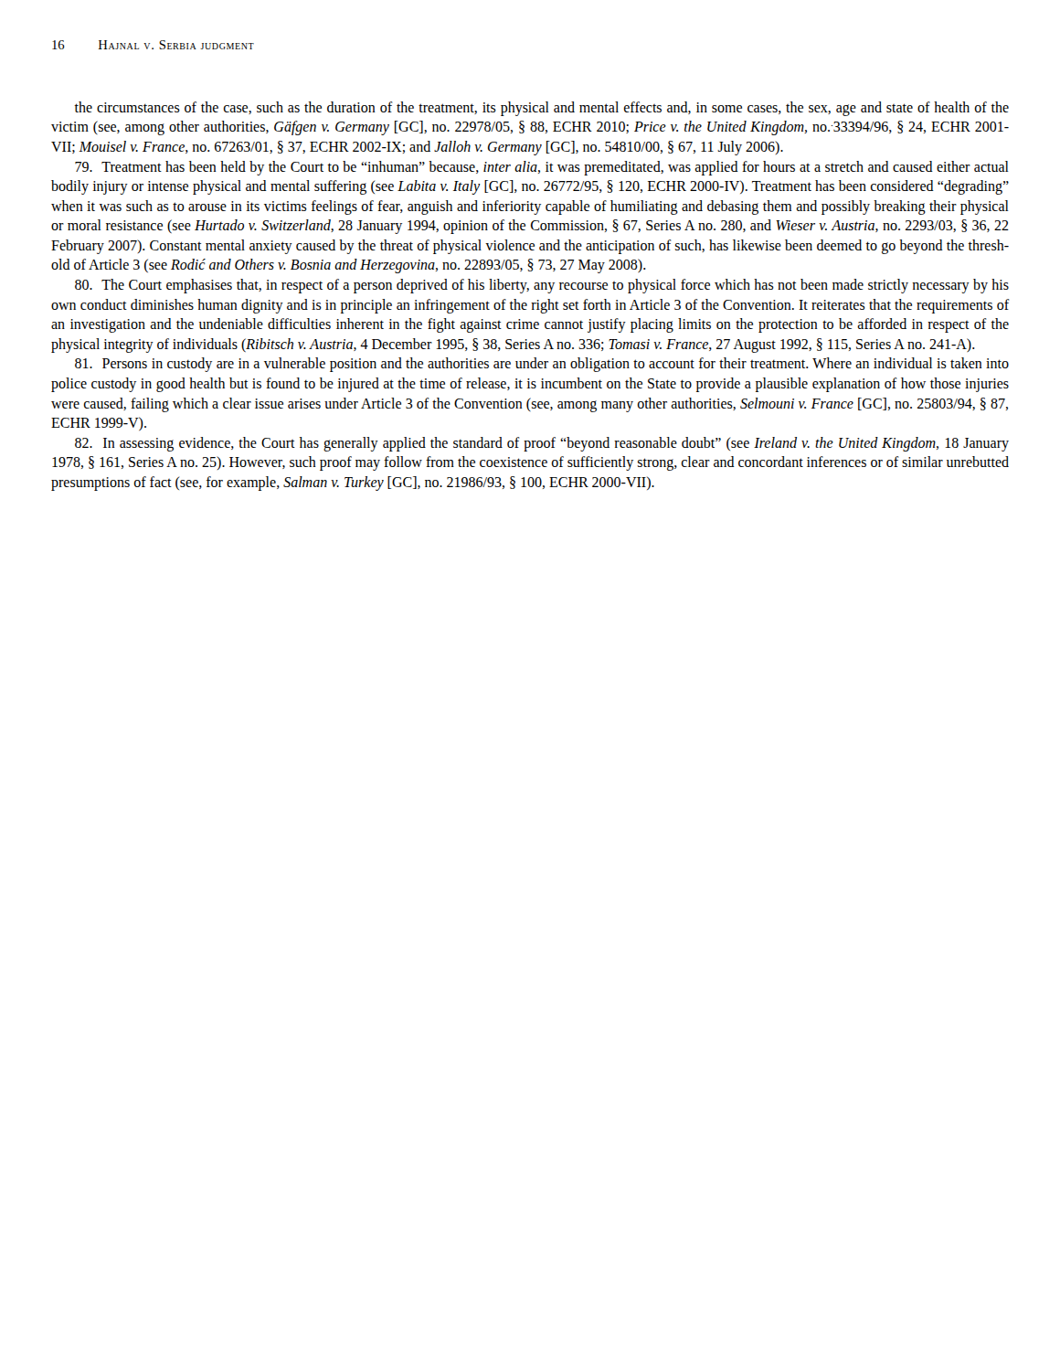16 Hajnal v. Serbia judgment
the circumstances of the case, such as the duration of the treatment, its physical and mental effects and, in some cases, the sex, age and state of health of the victim (see, among other authorities, Gäfgen v. Germany [GC], no. 22978/05, § 88, ECHR 2010; Price v. the United Kingdom, no..33394/96, § 24, ECHR 2001-VII; Mouisel v. France, no. 67263/01, § 37, ECHR 2002-IX; and Jalloh v. Germany [GC], no. 54810/00, § 67, 11 July 2006).
79. Treatment has been held by the Court to be “inhuman” because, inter alia, it was premeditated, was applied for hours at a stretch and caused either actual bodily injury or intense physical and mental suffering (see Labita v. Italy [GC], no. 26772/95, § 120, ECHR 2000-IV). Treatment has been considered “degrading” when it was such as to arouse in its victims feelings of fear, anguish and inferiority capable of humiliating and debasing them and possibly breaking their physical or moral resistance (see Hurtado v. Switzerland, 28 January 1994, opinion of the Commission, § 67, Series A no. 280, and Wieser v. Austria, no. 2293/03, § 36, 22 February 2007). Constant mental anxiety caused by the threat of physical violence and the anticipation of such, has likewise been deemed to go beyond the threshold of Article 3 (see Rodić and Others v. Bosnia and Herzegovina, no. 22893/05, § 73, 27 May 2008).
80. The Court emphasises that, in respect of a person deprived of his liberty, any recourse to physical force which has not been made strictly necessary by his own conduct diminishes human dignity and is in principle an infringement of the right set forth in Article 3 of the Convention. It reiterates that the requirements of an investigation and the undeniable difficulties inherent in the fight against crime cannot justify placing limits on the protection to be afforded in respect of the physical integrity of individuals (Ribitsch v. Austria, 4 December 1995, § 38, Series A no. 336; Tomasi v. France, 27 August 1992, § 115, Series A no. 241-A).
81. Persons in custody are in a vulnerable position and the authorities are under an obligation to account for their treatment. Where an individual is taken into police custody in good health but is found to be injured at the time of release, it is incumbent on the State to provide a plausible explanation of how those injuries were caused, failing which a clear issue arises under Article 3 of the Convention (see, among many other authorities, Selmouni v. France [GC], no. 25803/94, § 87, ECHR 1999-V).
82. In assessing evidence, the Court has generally applied the standard of proof “beyond reasonable doubt” (see Ireland v. the United Kingdom, 18 January 1978, § 161, Series A no. 25). However, such proof may follow from the coexistence of sufficiently strong, clear and concordant inferences or of similar unrebutted presumptions of fact (see, for example, Salman v. Turkey [GC], no. 21986/93, § 100, ECHR 2000-VII).